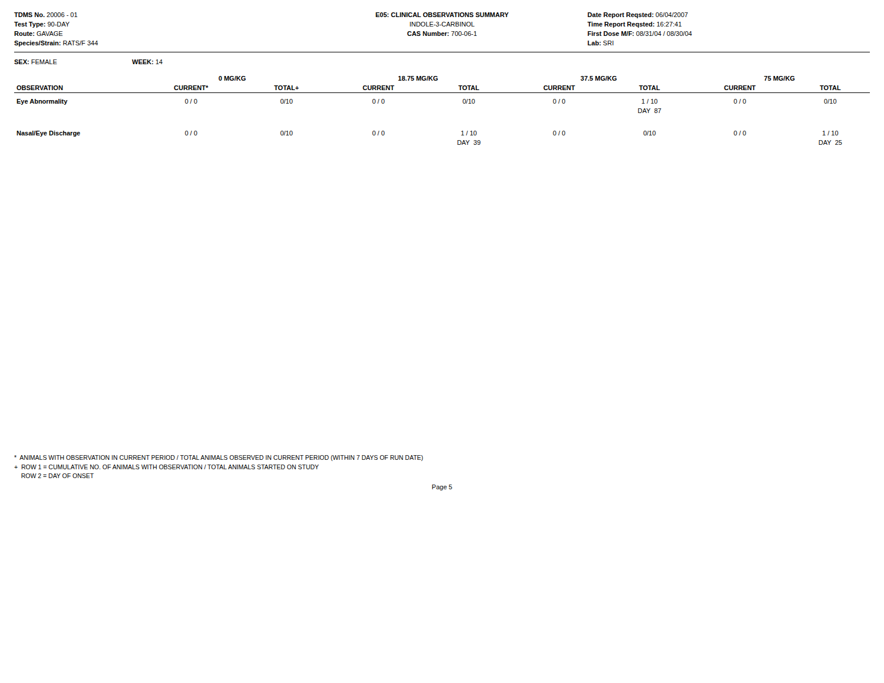| TDMS No. 20006 - 01 Test Type: 90-DAY Route: GAVAGE Species/Strain: RATS/F 344 | E05: CLINICAL OBSERVATIONS SUMMARY INDOLE-3-CARBINOL CAS Number: 700-06-1 | Date Report Reqsted: 06/04/2007 Time Report Reqsted: 16:27:41 First Dose M/F: 08/31/04 / 08/30/04 Lab: SRI |
| SEX: FEMALE | WEEK: 14 |
| | 0 MG/KG | 18.75 MG/KG | 37.5 MG/KG | 75 MG/KG |
| OBSERVATION | CURRENT* | TOTAL+ | CURRENT | TOTAL | CURRENT | TOTAL | CURRENT | TOTAL |
| Eye Abnormality | 0 / 0 | 0/10 | 0 / 0 | 0/10 | 0 / 0 | 1 / 10 | 0 / 0 | 0/10 |
| | | | | | | DAY 87 | | |
| Nasal/Eye Discharge | 0 / 0 | 0/10 | 0 / 0 | 1 / 10 | 0 / 0 | 0/10 | 0 / 0 | 1 / 10 |
| | | | | DAY 39 | | | | DAY 25 |
* ANIMALS WITH OBSERVATION IN CURRENT PERIOD / TOTAL ANIMALS OBSERVED IN CURRENT PERIOD (WITHIN 7 DAYS OF RUN DATE)
+ ROW 1 = CUMULATIVE NO. OF ANIMALS WITH OBSERVATION / TOTAL ANIMALS STARTED ON STUDY
ROW 2 = DAY OF ONSET
Page 5